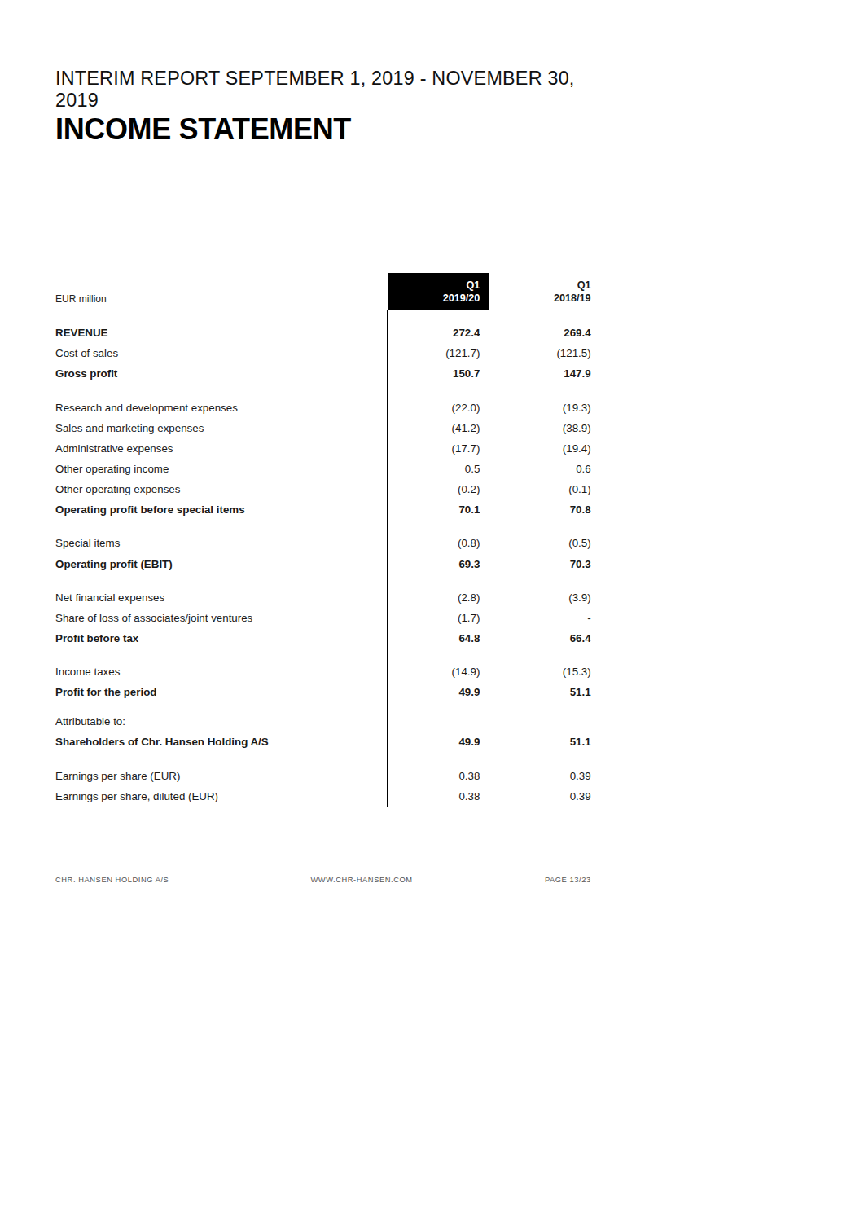INTERIM REPORT SEPTEMBER 1, 2019 - NOVEMBER 30, 2019
INCOME STATEMENT
| EUR million | Q1 2019/20 | Q1 2018/19 |
| --- | --- | --- |
| REVENUE | 272.4 | 269.4 |
| Cost of sales | (121.7) | (121.5) |
| Gross profit | 150.7 | 147.9 |
| Research and development expenses | (22.0) | (19.3) |
| Sales and marketing expenses | (41.2) | (38.9) |
| Administrative expenses | (17.7) | (19.4) |
| Other operating income | 0.5 | 0.6 |
| Other operating expenses | (0.2) | (0.1) |
| Operating profit before special items | 70.1 | 70.8 |
| Special items | (0.8) | (0.5) |
| Operating profit (EBIT) | 69.3 | 70.3 |
| Net financial expenses | (2.8) | (3.9) |
| Share of loss of associates/joint ventures | (1.7) | - |
| Profit before tax | 64.8 | 66.4 |
| Income taxes | (14.9) | (15.3) |
| Profit for the period | 49.9 | 51.1 |
| Attributable to: | | |
| Shareholders of Chr. Hansen Holding A/S | 49.9 | 51.1 |
| Earnings per share (EUR) | 0.38 | 0.39 |
| Earnings per share, diluted (EUR) | 0.38 | 0.39 |
Chr. Hansen Holding A/S
www.chr-hansen.com
Page 13/23